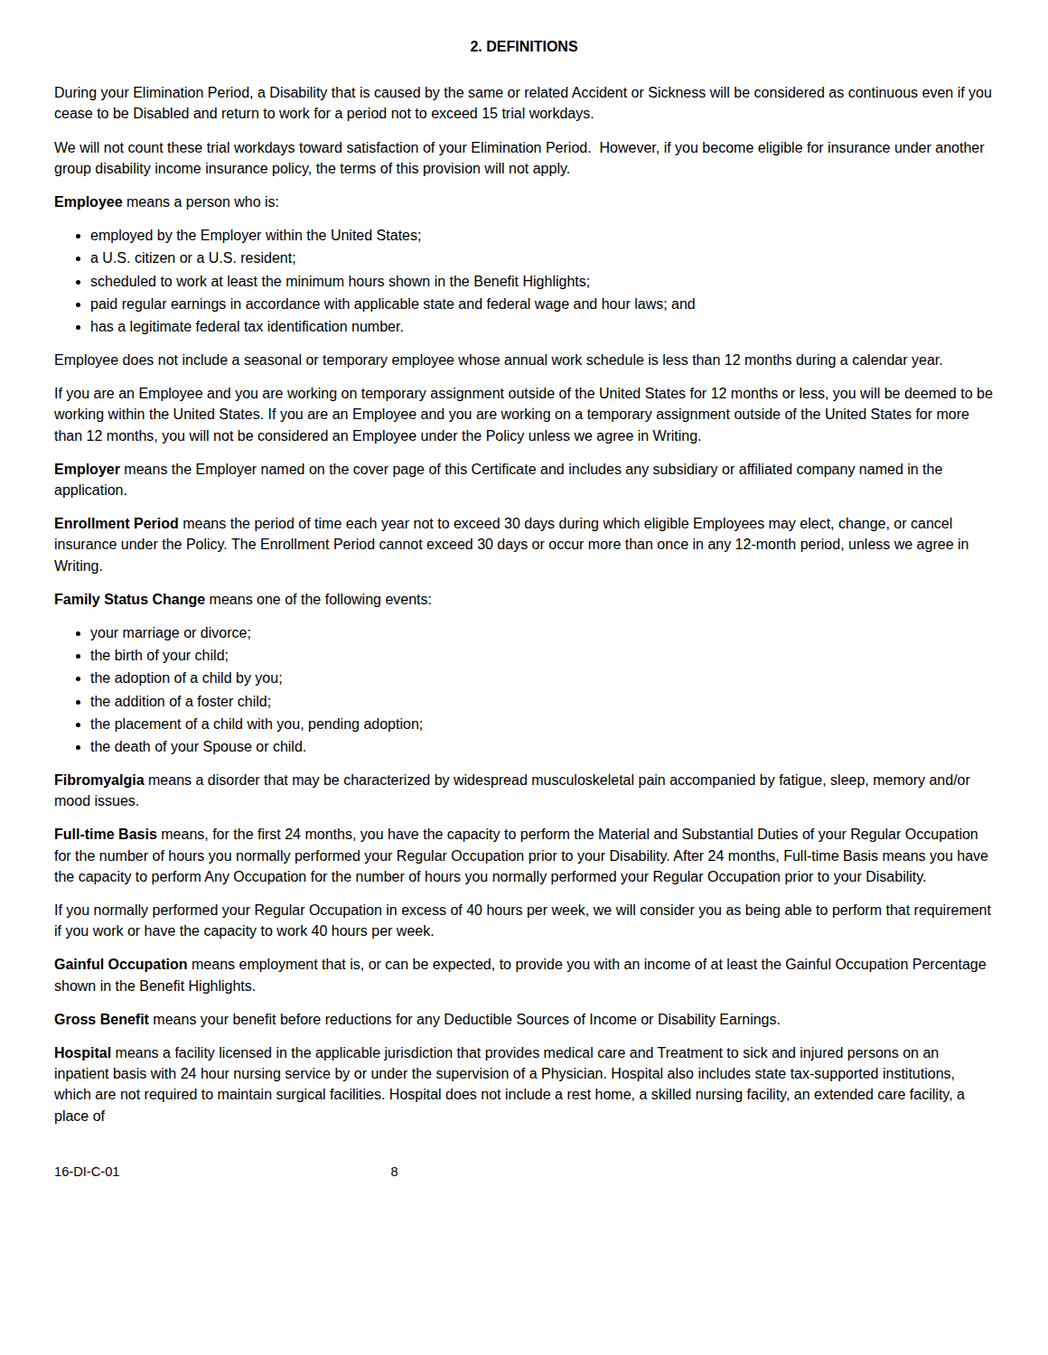2. DEFINITIONS
During your Elimination Period, a Disability that is caused by the same or related Accident or Sickness will be considered as continuous even if you cease to be Disabled and return to work for a period not to exceed 15 trial workdays.
We will not count these trial workdays toward satisfaction of your Elimination Period. However, if you become eligible for insurance under another group disability income insurance policy, the terms of this provision will not apply.
Employee means a person who is:
employed by the Employer within the United States;
a U.S. citizen or a U.S. resident;
scheduled to work at least the minimum hours shown in the Benefit Highlights;
paid regular earnings in accordance with applicable state and federal wage and hour laws; and
has a legitimate federal tax identification number.
Employee does not include a seasonal or temporary employee whose annual work schedule is less than 12 months during a calendar year.
If you are an Employee and you are working on temporary assignment outside of the United States for 12 months or less, you will be deemed to be working within the United States. If you are an Employee and you are working on a temporary assignment outside of the United States for more than 12 months, you will not be considered an Employee under the Policy unless we agree in Writing.
Employer means the Employer named on the cover page of this Certificate and includes any subsidiary or affiliated company named in the application.
Enrollment Period means the period of time each year not to exceed 30 days during which eligible Employees may elect, change, or cancel insurance under the Policy. The Enrollment Period cannot exceed 30 days or occur more than once in any 12-month period, unless we agree in Writing.
Family Status Change means one of the following events:
your marriage or divorce;
the birth of your child;
the adoption of a child by you;
the addition of a foster child;
the placement of a child with you, pending adoption;
the death of your Spouse or child.
Fibromyalgia means a disorder that may be characterized by widespread musculoskeletal pain accompanied by fatigue, sleep, memory and/or mood issues.
Full-time Basis means, for the first 24 months, you have the capacity to perform the Material and Substantial Duties of your Regular Occupation for the number of hours you normally performed your Regular Occupation prior to your Disability. After 24 months, Full-time Basis means you have the capacity to perform Any Occupation for the number of hours you normally performed your Regular Occupation prior to your Disability.
If you normally performed your Regular Occupation in excess of 40 hours per week, we will consider you as being able to perform that requirement if you work or have the capacity to work 40 hours per week.
Gainful Occupation means employment that is, or can be expected, to provide you with an income of at least the Gainful Occupation Percentage shown in the Benefit Highlights.
Gross Benefit means your benefit before reductions for any Deductible Sources of Income or Disability Earnings.
Hospital means a facility licensed in the applicable jurisdiction that provides medical care and Treatment to sick and injured persons on an inpatient basis with 24 hour nursing service by or under the supervision of a Physician. Hospital also includes state tax-supported institutions, which are not required to maintain surgical facilities. Hospital does not include a rest home, a skilled nursing facility, an extended care facility, a place of
16-DI-C-01 8